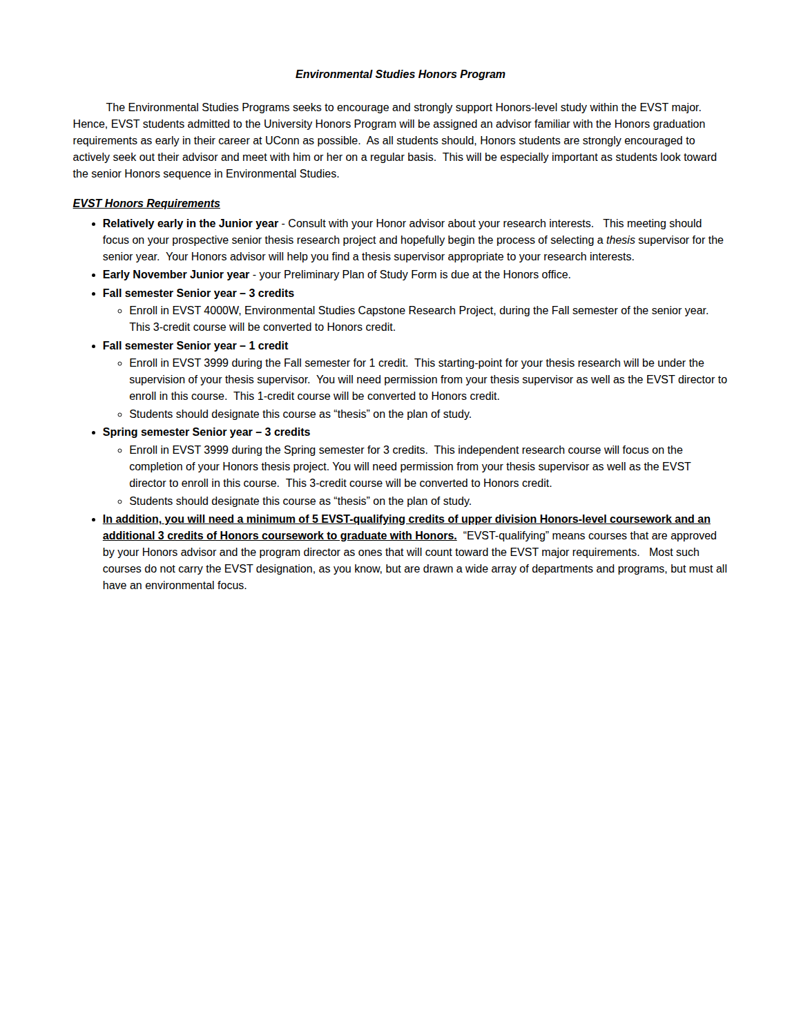Environmental Studies Honors Program
The Environmental Studies Programs seeks to encourage and strongly support Honors-level study within the EVST major. Hence, EVST students admitted to the University Honors Program will be assigned an advisor familiar with the Honors graduation requirements as early in their career at UConn as possible. As all students should, Honors students are strongly encouraged to actively seek out their advisor and meet with him or her on a regular basis. This will be especially important as students look toward the senior Honors sequence in Environmental Studies.
EVST Honors Requirements
Relatively early in the Junior year - Consult with your Honor advisor about your research interests. This meeting should focus on your prospective senior thesis research project and hopefully begin the process of selecting a thesis supervisor for the senior year. Your Honors advisor will help you find a thesis supervisor appropriate to your research interests.
Early November Junior year - your Preliminary Plan of Study Form is due at the Honors office.
Fall semester Senior year – 3 credits
Enroll in EVST 4000W, Environmental Studies Capstone Research Project, during the Fall semester of the senior year. This 3-credit course will be converted to Honors credit.
Fall semester Senior year – 1 credit
Enroll in EVST 3999 during the Fall semester for 1 credit. This starting-point for your thesis research will be under the supervision of your thesis supervisor. You will need permission from your thesis supervisor as well as the EVST director to enroll in this course. This 1-credit course will be converted to Honors credit.
Students should designate this course as “thesis” on the plan of study.
Spring semester Senior year – 3 credits
Enroll in EVST 3999 during the Spring semester for 3 credits. This independent research course will focus on the completion of your Honors thesis project. You will need permission from your thesis supervisor as well as the EVST director to enroll in this course. This 3-credit course will be converted to Honors credit.
Students should designate this course as “thesis” on the plan of study.
In addition, you will need a minimum of 5 EVST-qualifying credits of upper division Honors-level coursework and an additional 3 credits of Honors coursework to graduate with Honors. “EVST-qualifying” means courses that are approved by your Honors advisor and the program director as ones that will count toward the EVST major requirements. Most such courses do not carry the EVST designation, as you know, but are drawn a wide array of departments and programs, but must all have an environmental focus.